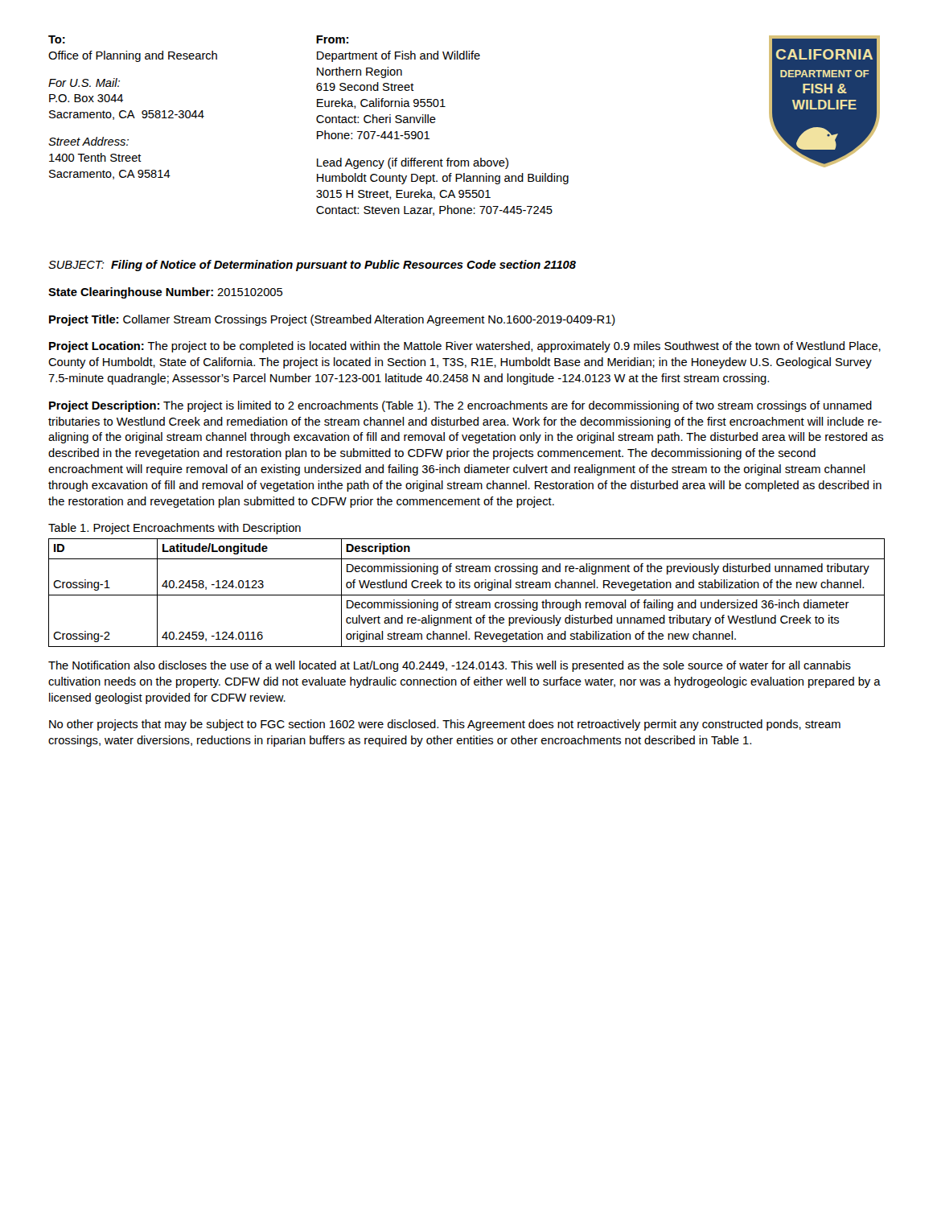| To: Office of Planning and Research For U.S. Mail: P.O. Box 3044 Sacramento, CA 95812-3044 Street Address: 1400 Tenth Street Sacramento, CA 95814 | From: Department of Fish and Wildlife Northern Region 619 Second Street Eureka, California 95501 Contact: Cheri Sanville Phone: 707-441-5901 Lead Agency (if different from above) Humboldt County Dept. of Planning and Building 3015 H Street, Eureka, CA 95501 Contact: Steven Lazar, Phone: 707-445-7245 | CALIFORNIA DEPARTMENT OF FISH & WILDLIFE |
SUBJECT: Filing of Notice of Determination pursuant to Public Resources Code section 21108
State Clearinghouse Number: 2015102005
Project Title: Collamer Stream Crossings Project (Streambed Alteration Agreement No.1600-2019-0409-R1)
Project Location: The project to be completed is located within the Mattole River watershed, approximately 0.9 miles Southwest of the town of Westlund Place, County of Humboldt, State of California. The project is located in Section 1, T3S, R1E, Humboldt Base and Meridian; in the Honeydew U.S. Geological Survey 7.5-minute quadrangle; Assessor’s Parcel Number 107-123-001 latitude 40.2458 N and longitude -124.0123 W at the first stream crossing.
Project Description: The project is limited to 2 encroachments (Table 1). The 2 encroachments are for decommissioning of two stream crossings of unnamed tributaries to Westlund Creek and remediation of the stream channel and disturbed area. Work for the decommissioning of the first encroachment will include re-aligning of the original stream channel through excavation of fill and removal of vegetation only in the original stream path. The disturbed area will be restored as described in the revegetation and restoration plan to be submitted to CDFW prior the projects commencement. The decommissioning of the second encroachment will require removal of an existing undersized and failing 36-inch diameter culvert and realignment of the stream to the original stream channel through excavation of fill and removal of vegetation inthe path of the original stream channel. Restoration of the disturbed area will be completed as described in the restoration and revegetation plan submitted to CDFW prior the commencement of the project.
Table 1. Project Encroachments with Description
| ID | Latitude/Longitude | Description |
| --- | --- | --- |
| Crossing-1 | 40.2458, -124.0123 | Decommissioning of stream crossing and re-alignment of the previously disturbed unnamed tributary of Westlund Creek to its original stream channel. Revegetation and stabilization of the new channel. |
| Crossing-2 | 40.2459, -124.0116 | Decommissioning of stream crossing through removal of failing and undersized 36-inch diameter culvert and re-alignment of the previously disturbed unnamed tributary of Westlund Creek to its original stream channel. Revegetation and stabilization of the new channel. |
The Notification also discloses the use of a well located at Lat/Long 40.2449, -124.0143. This well is presented as the sole source of water for all cannabis cultivation needs on the property. CDFW did not evaluate hydraulic connection of either well to surface water, nor was a hydrogeologic evaluation prepared by a licensed geologist provided for CDFW review.
No other projects that may be subject to FGC section 1602 were disclosed. This Agreement does not retroactively permit any constructed ponds, stream crossings, water diversions, reductions in riparian buffers as required by other entities or other encroachments not described in Table 1.